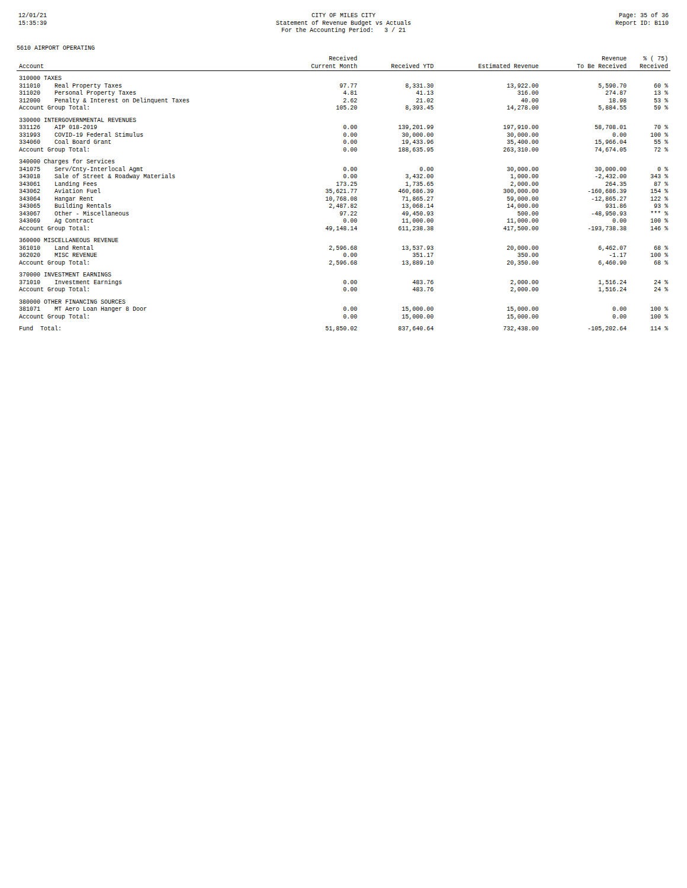| 12/01/21 15:35:39 | CITY OF MILES CITY Statement of Revenue Budget vs Actuals For the Accounting Period: 3 / 21 | Page: 35 of 36 Report ID: B110 |
5610 AIRPORT OPERATING
| | Received | | | Revenue | % ( 75) |
| --- | --- | --- | --- | --- | --- |
| Account | Current Month | Received YTD | Estimated Revenue | To Be Received | Received |
| 310000 TAXES |
| 311010 | Real Property Taxes | 97.77 | 8,331.30 | 13,922.00 | 5,590.70 | 60 % |
| 311020 | Personal Property Taxes | 4.81 | 41.13 | 316.00 | 274.87 | 13 % |
| 312000 | Penalty & Interest on Delinquent Taxes | 2.62 | 21.02 | 40.00 | 18.98 | 53 % |
| Account Group Total: | 105.20 | 8,393.45 | 14,278.00 | 5,884.55 | 59 % |
| 330000 INTERGOVERNMENTAL REVENUES |
| 331126 | AIP 018-2019 | 0.00 | 139,201.99 | 197,910.00 | 58,708.01 | 70 % |
| 331993 | COVID-19 Federal Stimulus | 0.00 | 30,000.00 | 30,000.00 | 0.00 | 100 % |
| 334060 | Coal Board Grant | 0.00 | 19,433.96 | 35,400.00 | 15,966.04 | 55 % |
| Account Group Total: | 0.00 | 188,635.95 | 263,310.00 | 74,674.05 | 72 % |
| 340000 Charges for Services |
| 341075 | Serv/Cnty-Interlocal Agmt | 0.00 | 0.00 | 30,000.00 | 30,000.00 | 0 % |
| 343018 | Sale of Street & Roadway Materials | 0.00 | 3,432.00 | 1,000.00 | -2,432.00 | 343 % |
| 343061 | Landing Fees | 173.25 | 1,735.65 | 2,000.00 | 264.35 | 87 % |
| 343062 | Aviation Fuel | 35,621.77 | 460,686.39 | 300,000.00 | -160,686.39 | 154 % |
| 343064 | Hangar Rent | 10,768.08 | 71,865.27 | 59,000.00 | -12,865.27 | 122 % |
| 343065 | Building Rentals | 2,487.82 | 13,068.14 | 14,000.00 | 931.86 | 93 % |
| 343067 | Other - Miscellaneous | 97.22 | 49,450.93 | 500.00 | -48,950.93 | *** % |
| 343069 | Ag Contract | 0.00 | 11,000.00 | 11,000.00 | 0.00 | 100 % |
| Account Group Total: | 49,148.14 | 611,238.38 | 417,500.00 | -193,738.38 | 146 % |
| 360000 MISCELLANEOUS REVENUE |
| 361010 | Land Rental | 2,596.68 | 13,537.93 | 20,000.00 | 6,462.07 | 68 % |
| 362020 | MISC REVENUE | 0.00 | 351.17 | 350.00 | -1.17 | 100 % |
| Account Group Total: | 2,596.68 | 13,889.10 | 20,350.00 | 6,460.90 | 68 % |
| 370000 INVESTMENT EARNINGS |
| 371010 | Investment Earnings | 0.00 | 483.76 | 2,000.00 | 1,516.24 | 24 % |
| Account Group Total: | 0.00 | 483.76 | 2,000.00 | 1,516.24 | 24 % |
| 380000 OTHER FINANCING SOURCES |
| 381071 | MT Aero Loan Hanger 8 Door | 0.00 | 15,000.00 | 15,000.00 | 0.00 | 100 % |
| Account Group Total: | 0.00 | 15,000.00 | 15,000.00 | 0.00 | 100 % |
| Fund Total: | 51,850.02 | 837,640.64 | 732,438.00 | -105,202.64 | 114 % |